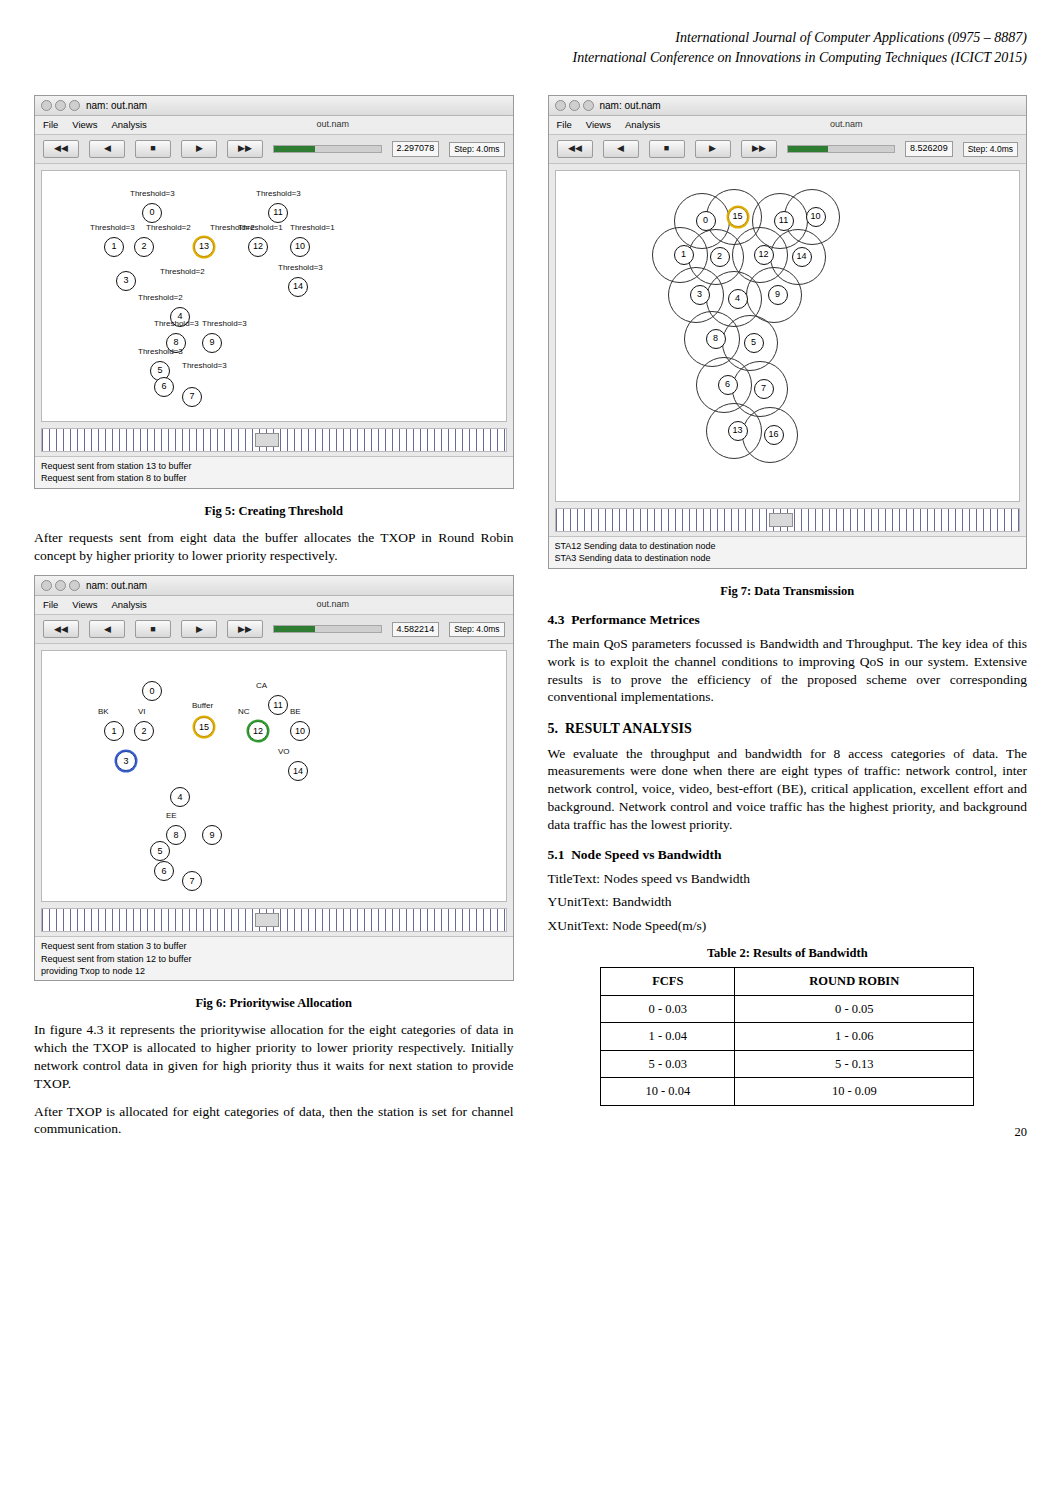International Journal of Computer Applications (0975 – 8887)
International Conference on Innovations in Computing Techniques (ICICT 2015)
nam: out.nam
File Views Analysis out.nam
◀◀ ◀ ■ ▶ ▶▶ 2.297078 Step: 4.0ms
Threshold=3 0 Threshold=3 Threshold=2 Threshold=2 1 2 13 Threshold=3 11 Threshold=1 Threshold=1 12 10 Threshold=3 14 3 Threshold=2 Threshold=2 4 Threshold=3 Threshold=3 8 9 Threshold=3 5 Threshold=3 6 7
Request sent from station 13 to buffer
Request sent from station 8 to buffer
Fig 5: Creating Threshold
After requests sent from eight data the buffer allocates the TXOP in Round Robin concept by higher priority to lower priority respectively.
nam: out.nam
File Views Analysis out.nam
◀◀ ◀ ■ ▶ ▶▶ 4.582214 Step: 4.0ms
0 BK VI Buffer CA 11 NC BE 1 2 15 12 10 VO 14 3 4 EE 8 9 5 6 7
Request sent from station 3 to buffer
Request sent from station 12 to buffer
providing Txop to node 12
Fig 6: Prioritywise Allocation
In figure 4.3 it represents the prioritywise allocation for the eight categories of data in which the TXOP is allocated to higher priority to lower priority respectively. Initially network control data in given for high priority thus it waits for next station to provide TXOP.
After TXOP is allocated for eight categories of data, then the station is set for channel communication.
nam: out.nam
File Views Analysis out.nam
◀◀ ◀ ■ ▶ ▶▶ 8.526209 Step: 4.0ms
0 15 11 10 1 2 12 14 3 4 9 8 5 6 7 13 16
STA12 Sending data to destination node
STA3 Sending data to destination node
Fig 7: Data Transmission
4.3 Performance Metrices
The main QoS parameters focussed is Bandwidth and Throughput. The key idea of this work is to exploit the channel conditions to improving QoS in our system. Extensive results is to prove the efficiency of the proposed scheme over corresponding conventional implementations.
5. RESULT ANALYSIS
We evaluate the throughput and bandwidth for 8 access categories of data. The measurements were done when there are eight types of traffic: network control, inter network control, voice, video, best-effort (BE), critical application, excellent effort and background. Network control and voice traffic has the highest priority, and background data traffic has the lowest priority.
5.1 Node Speed vs Bandwidth
TitleText: Nodes speed vs Bandwidth
YUnitText: Bandwidth
XUnitText: Node Speed(m/s)
Table 2: Results of Bandwidth
| FCFS | ROUND ROBIN |
| --- | --- |
| 0 - 0.03 | 0 - 0.05 |
| 1 - 0.04 | 1 - 0.06 |
| 5 - 0.03 | 5 - 0.13 |
| 10 - 0.04 | 10 - 0.09 |
20